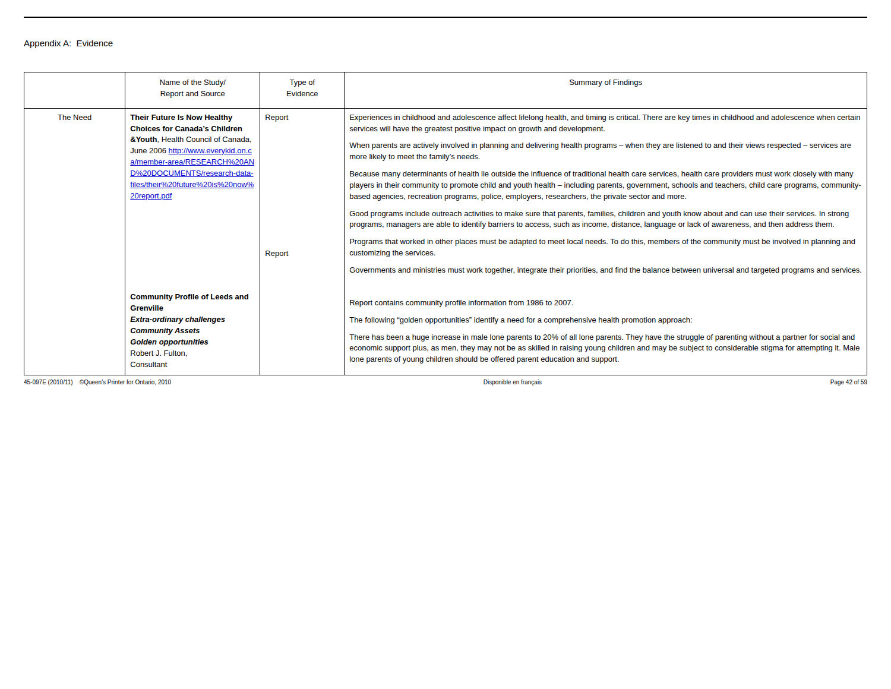Appendix A: Evidence
| | Name of the Study/ Report and Source | Type of Evidence | Summary of Findings |
| --- | --- | --- | --- |
| The Need | Their Future Is Now Healthy Choices for Canada’s Children &Youth , Health Council of Canada, June 2006 http://www.everykid.on.ca/member-area/RESEARCH%20AND%20DOCUMENTS/research-data-files/their%20future%20is%20now%20report.pdf Community Profile of Leeds and Grenville Extra-ordinary challenges Community Assets Golden opportunities Robert J. Fulton, Consultant | Report Report | Experiences in childhood and adolescence affect lifelong health, and timing is critical. There are key times in childhood and adolescence when certain services will have the greatest positive impact on growth and development. When parents are actively involved in planning and delivering health programs – when they are listened to and their views respected – services are more likely to meet the family’s needs. Because many determinants of health lie outside the influence of traditional health care services, health care providers must work closely with many players in their community to promote child and youth health – including parents, government, schools and teachers, child care programs, community-based agencies, recreation programs, police, employers, researchers, the private sector and more. Good programs include outreach activities to make sure that parents, families, children and youth know about and can use their services. In strong programs, managers are able to identify barriers to access, such as income, distance, language or lack of awareness, and then address them. Programs that worked in other places must be adapted to meet local needs. To do this, members of the community must be involved in planning and customizing the services. Governments and ministries must work together, integrate their priorities, and find the balance between universal and targeted programs and services. Report contains community profile information from 1986 to 2007. The following “golden opportunities” identify a need for a comprehensive health promotion approach: There has been a huge increase in male lone parents to 20% of all lone parents. They have the struggle of parenting without a partner for social and economic support plus, as men, they may not be as skilled in raising young children and may be subject to considerable stigma for attempting it. Male lone parents of young children should be offered parent education and support. |
45-097E (2010/11) ©Queen's Printer for Ontario, 2010
Disponible en français
Page 42 of 59